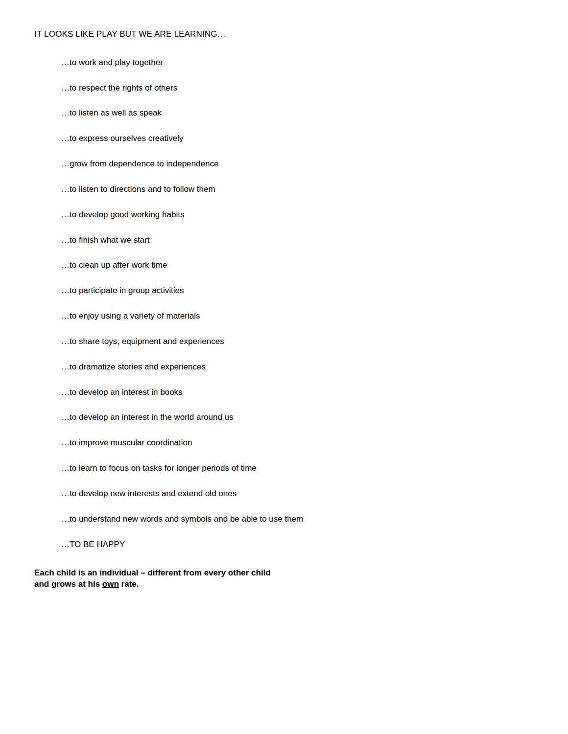IT LOOKS LIKE PLAY BUT WE ARE LEARNING…
…to work and play together
…to respect the rights of others
…to listen as well as speak
…to express ourselves creatively
…grow from dependence to independence
…to listen to directions and to follow them
…to develop good working habits
…to finish what we start
…to clean up after work time
…to participate in group activities
…to enjoy using a variety of materials
…to share toys, equipment and experiences
…to dramatize stories and experiences
…to develop an interest in books
…to develop an interest in the world around us
…to improve muscular coordination
…to learn to focus on tasks for longer periods of time
…to develop new interests and extend old ones
…to understand new words and symbols and be able to use them
…TO BE HAPPY
Each child is an individual – different from every other child
and grows at his own rate.